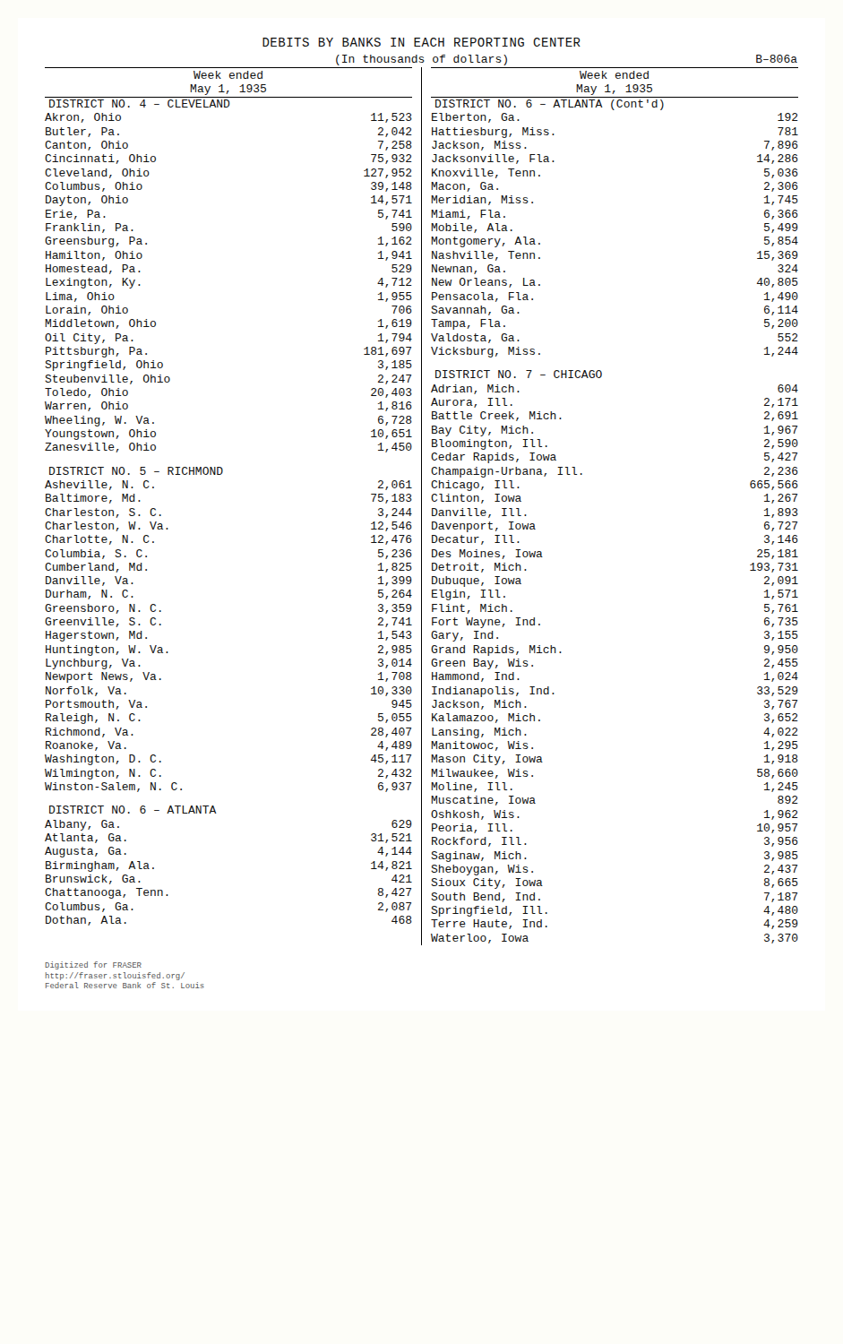DEBITS BY BANKS IN EACH REPORTING CENTER
| | (In thousands of dollars) | B–806a |
| Week ended May 1, 1935 | Week ended May 1, 1935 |
| / DISTRICT NO. 4 – CLEVELAND / / / Akron, Ohio / 11,523 / / Butler, Pa. / 2,042 / / Canton, Ohio / 7,258 / / Cincinnati, Ohio / 75,932 / / Cleveland, Ohio / 127,952 / / Columbus, Ohio / 39,148 / / Dayton, Ohio / 14,571 / / Erie, Pa. / 5,741 / / Franklin, Pa. / 590 / / Greensburg, Pa. / 1,162 / / Hamilton, Ohio / 1,941 / / Homestead, Pa. / 529 / / Lexington, Ky. / 4,712 / / Lima, Ohio / 1,955 / / Lorain, Ohio / 706 / / Middletown, Ohio / 1,619 / / Oil City, Pa. / 1,794 / / Pittsburgh, Pa. / 181,697 / / Springfield, Ohio / 3,185 / / Steubenville, Ohio / 2,247 / / Toledo, Ohio / 20,403 / / Warren, Ohio / 1,816 / / Wheeling, W. Va. / 6,728 / / Youngstown, Ohio / 10,651 / / Zanesville, Ohio / 1,450 / / DISTRICT NO. 5 – RICHMOND / / / Asheville, N. C. / 2,061 / / Baltimore, Md. / 75,183 / / Charleston, S. C. / 3,244 / / Charleston, W. Va. / 12,546 / / Charlotte, N. C. / 12,476 / / Columbia, S. C. / 5,236 / / Cumberland, Md. / 1,825 / / Danville, Va. / 1,399 / / Durham, N. C. / 5,264 / / Greensboro, N. C. / 3,359 / / Greenville, S. C. / 2,741 / / Hagerstown, Md. / 1,543 / / Huntington, W. Va. / 2,985 / / Lynchburg, Va. / 3,014 / / Newport News, Va. / 1,708 / / Norfolk, Va. / 10,330 / / Portsmouth, Va. / 945 / / Raleigh, N. C. / 5,055 / / Richmond, Va. / 28,407 / / Roanoke, Va. / 4,489 / / Washington, D. C. / 45,117 / / Wilmington, N. C. / 2,432 / / Winston-Salem, N. C. / 6,937 / / DISTRICT NO. 6 – ATLANTA / / / Albany, Ga. / 629 / / Atlanta, Ga. / 31,521 / / Augusta, Ga. / 4,144 / / Birmingham, Ala. / 14,821 / / Brunswick, Ga. / 421 / / Chattanooga, Tenn. / 8,427 / / Columbus, Ga. / 2,087 / / Dothan, Ala. / 468 / | / DISTRICT NO. 6 – ATLANTA (Cont'd) / / / Elberton, Ga. / 192 / / Hattiesburg, Miss. / 781 / / Jackson, Miss. / 7,896 / / Jacksonville, Fla. / 14,286 / / Knoxville, Tenn. / 5,036 / / Macon, Ga. / 2,306 / / Meridian, Miss. / 1,745 / / Miami, Fla. / 6,366 / / Mobile, Ala. / 5,499 / / Montgomery, Ala. / 5,854 / / Nashville, Tenn. / 15,369 / / Newnan, Ga. / 324 / / New Orleans, La. / 40,805 / / Pensacola, Fla. / 1,490 / / Savannah, Ga. / 6,114 / / Tampa, Fla. / 5,200 / / Valdosta, Ga. / 552 / / Vicksburg, Miss. / 1,244 / / DISTRICT NO. 7 – CHICAGO / / / Adrian, Mich. / 604 / / Aurora, Ill. / 2,171 / / Battle Creek, Mich. / 2,691 / / Bay City, Mich. / 1,967 / / Bloomington, Ill. / 2,590 / / Cedar Rapids, Iowa / 5,427 / / Champaign-Urbana, Ill. / 2,236 / / Chicago, Ill. / 665,566 / / Clinton, Iowa / 1,267 / / Danville, Ill. / 1,893 / / Davenport, Iowa / 6,727 / / Decatur, Ill. / 3,146 / / Des Moines, Iowa / 25,181 / / Detroit, Mich. / 193,731 / / Dubuque, Iowa / 2,091 / / Elgin, Ill. / 1,571 / / Flint, Mich. / 5,761 / / Fort Wayne, Ind. / 6,735 / / Gary, Ind. / 3,155 / / Grand Rapids, Mich. / 9,950 / / Green Bay, Wis. / 2,455 / / Hammond, Ind. / 1,024 / / Indianapolis, Ind. / 33,529 / / Jackson, Mich. / 3,767 / / Kalamazoo, Mich. / 3,652 / / Lansing, Mich. / 4,022 / / Manitowoc, Wis. / 1,295 / / Mason City, Iowa / 1,918 / / Milwaukee, Wis. / 58,660 / / Moline, Ill. / 1,245 / / Muscatine, Iowa / 892 / / Oshkosh, Wis. / 1,962 / / Peoria, Ill. / 10,957 / / Rockford, Ill. / 3,956 / / Saginaw, Mich. / 3,985 / / Sheboygan, Wis. / 2,437 / / Sioux City, Iowa / 8,665 / / South Bend, Ind. / 7,187 / / Springfield, Ill. / 4,480 / / Terre Haute, Ind. / 4,259 / / Waterloo, Iowa / 3,370 / |
Digitized for FRASER
http://fraser.stlouisfed.org/
Federal Reserve Bank of St. Louis